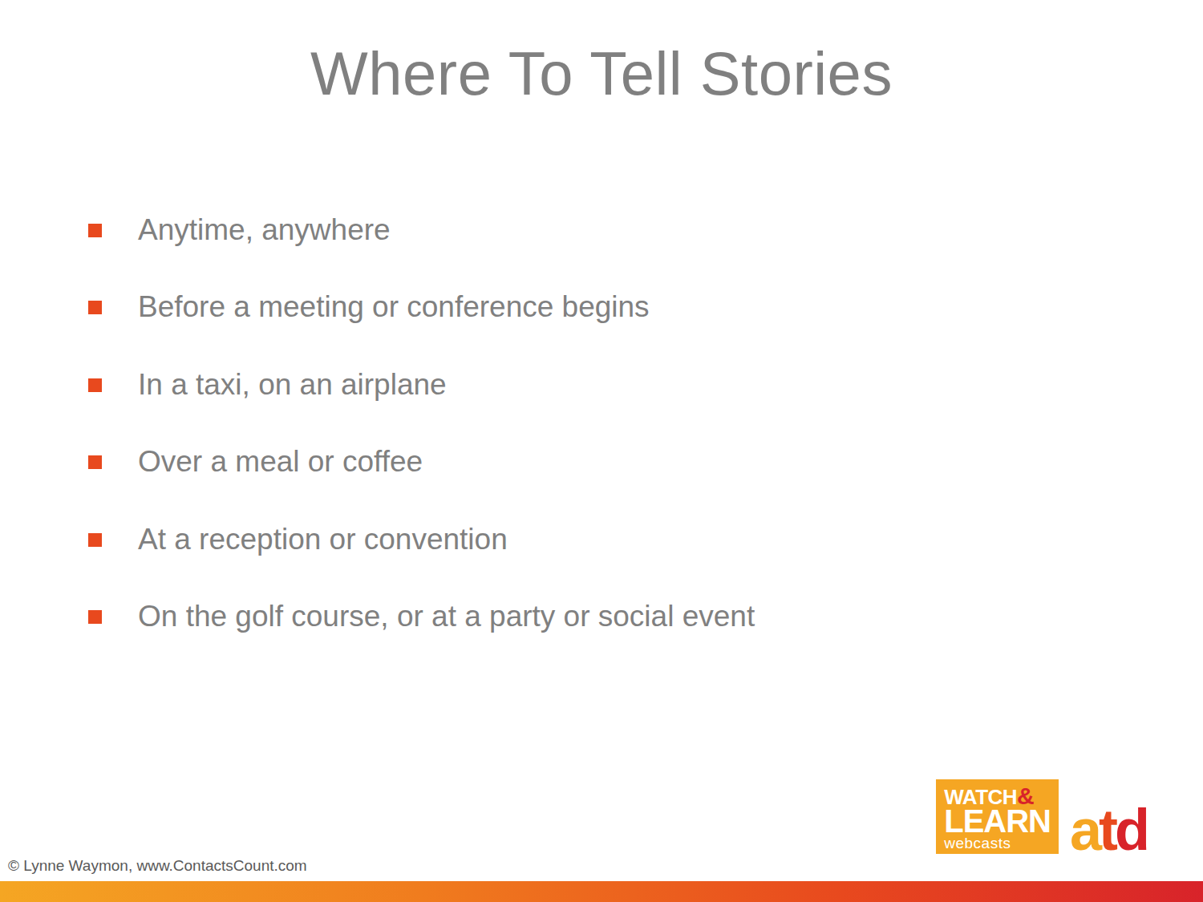Where To Tell Stories
Anytime, anywhere
Before a meeting or conference begins
In a taxi, on an airplane
Over a meal or coffee
At a reception or convention
On the golf course, or at a party or social event
WATCH&
LEARN
webcasts
atd
© Lynne Waymon, www.ContactsCount.com